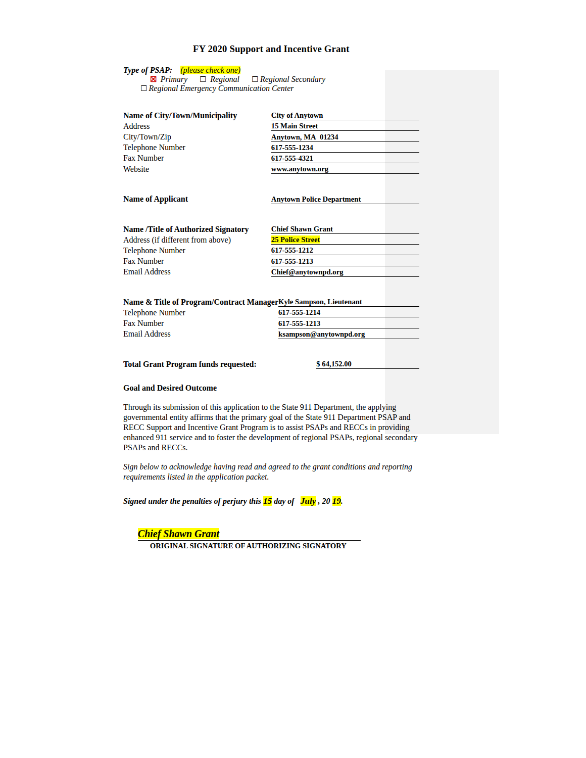FY 2020 Support and Incentive Grant
Type of PSAP: (please check one)
☒ Primary ☐ Regional ☐ Regional Secondary
☐ Regional Emergency Communication Center
| Name of City/Town/Municipality | City of Anytown |
| Address | 15 Main Street |
| City/Town/Zip | Anytown, MA 01234 |
| Telephone Number | 617-555-1234 |
| Fax Number | 617-555-4321 |
| Website | www.anytown.org |
| Name of Applicant | Anytown Police Department |
| Name /Title of Authorized Signatory | Chief Shawn Grant |
| Address (if different from above) | 25 Police Street |
| Telephone Number | 617-555-1212 |
| Fax Number | 617-555-1213 |
| Email Address | Chief@anytownpd.org |
| Name & Title of Program/Contract Manager | Kyle Sampson, Lieutenant |
| Telephone Number | 617-555-1214 |
| Fax Number | 617-555-1213 |
| Email Address | ksampson@anytownpd.org |
| Total Grant Program funds requested: | | $ 64,152.00 |
Goal and Desired Outcome
Through its submission of this application to the State 911 Department, the applying governmental entity affirms that the primary goal of the State 911 Department PSAP and RECC Support and Incentive Grant Program is to assist PSAPs and RECCs in providing enhanced 911 service and to foster the development of regional PSAPs, regional secondary PSAPs and RECCs.
Sign below to acknowledge having read and agreed to the grant conditions and reporting requirements listed in the application packet.
Signed under the penalties of perjury this 15 day of July , 20 19.
Chief Shawn Grant
ORIGINAL SIGNATURE OF AUTHORIZING SIGNATORY